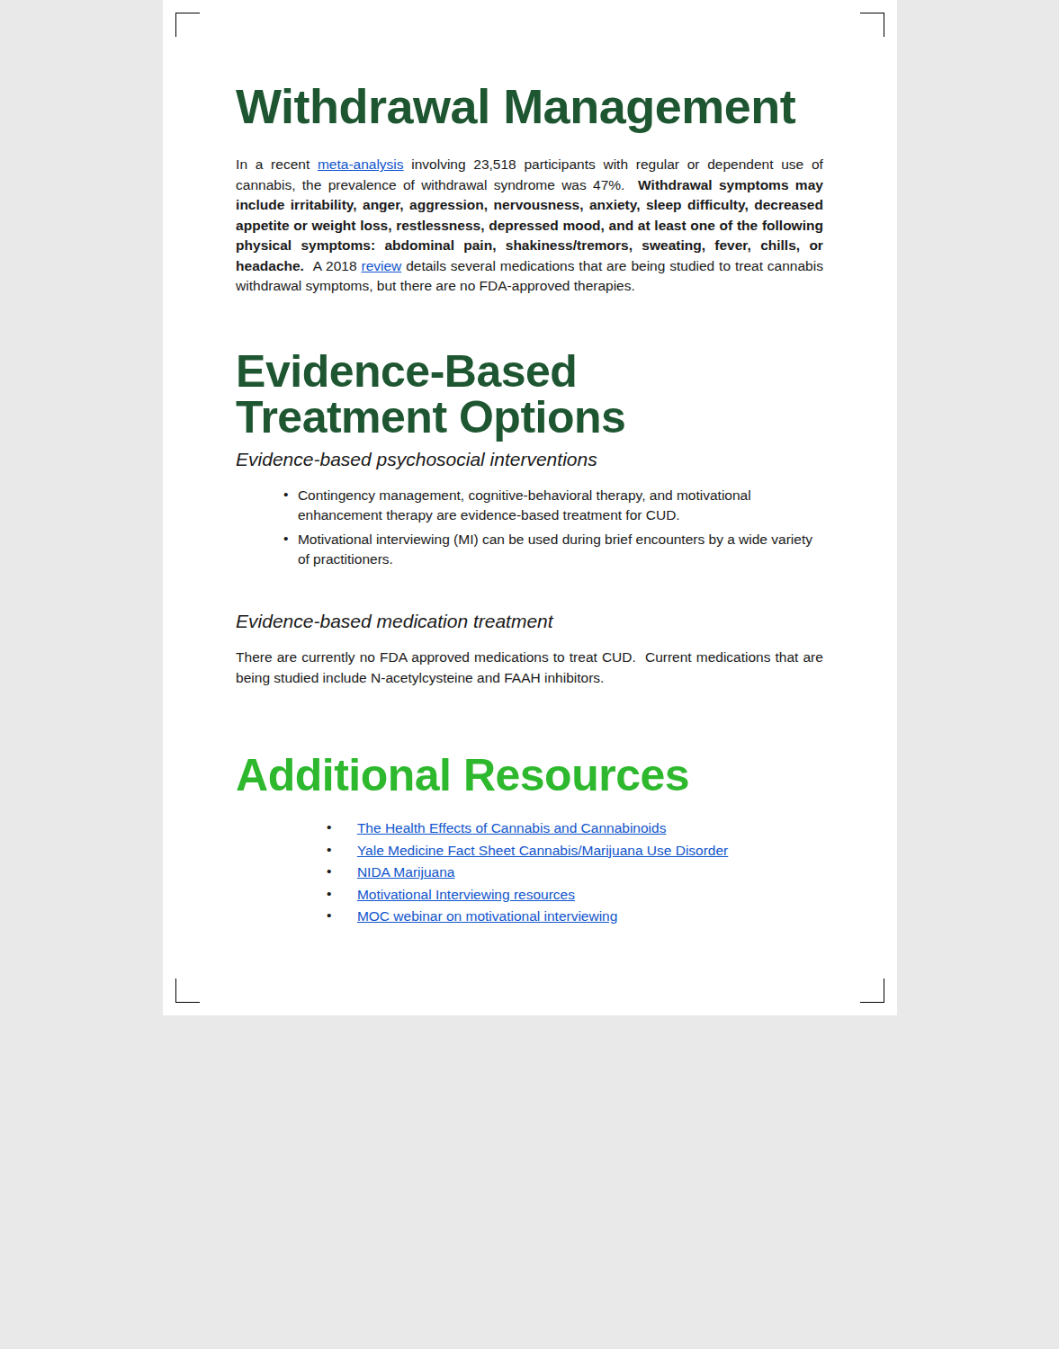Withdrawal Management
In a recent meta-analysis involving 23,518 participants with regular or dependent use of cannabis, the prevalence of withdrawal syndrome was 47%. Withdrawal symptoms may include irritability, anger, aggression, nervousness, anxiety, sleep difficulty, decreased appetite or weight loss, restlessness, depressed mood, and at least one of the following physical symptoms: abdominal pain, shakiness/tremors, sweating, fever, chills, or headache. A 2018 review details several medications that are being studied to treat cannabis withdrawal symptoms, but there are no FDA-approved therapies.
Evidence-Based
Treatment Options
Evidence-based psychosocial interventions
Contingency management, cognitive-behavioral therapy, and motivational enhancement therapy are evidence-based treatment for CUD.
Motivational interviewing (MI) can be used during brief encounters by a wide variety of practitioners.
Evidence-based medication treatment
There are currently no FDA approved medications to treat CUD. Current medications that are being studied include N-acetylcysteine and FAAH inhibitors.
Additional Resources
The Health Effects of Cannabis and Cannabinoids
Yale Medicine Fact Sheet Cannabis/Marijuana Use Disorder
NIDA Marijuana
Motivational Interviewing resources
MOC webinar on motivational interviewing